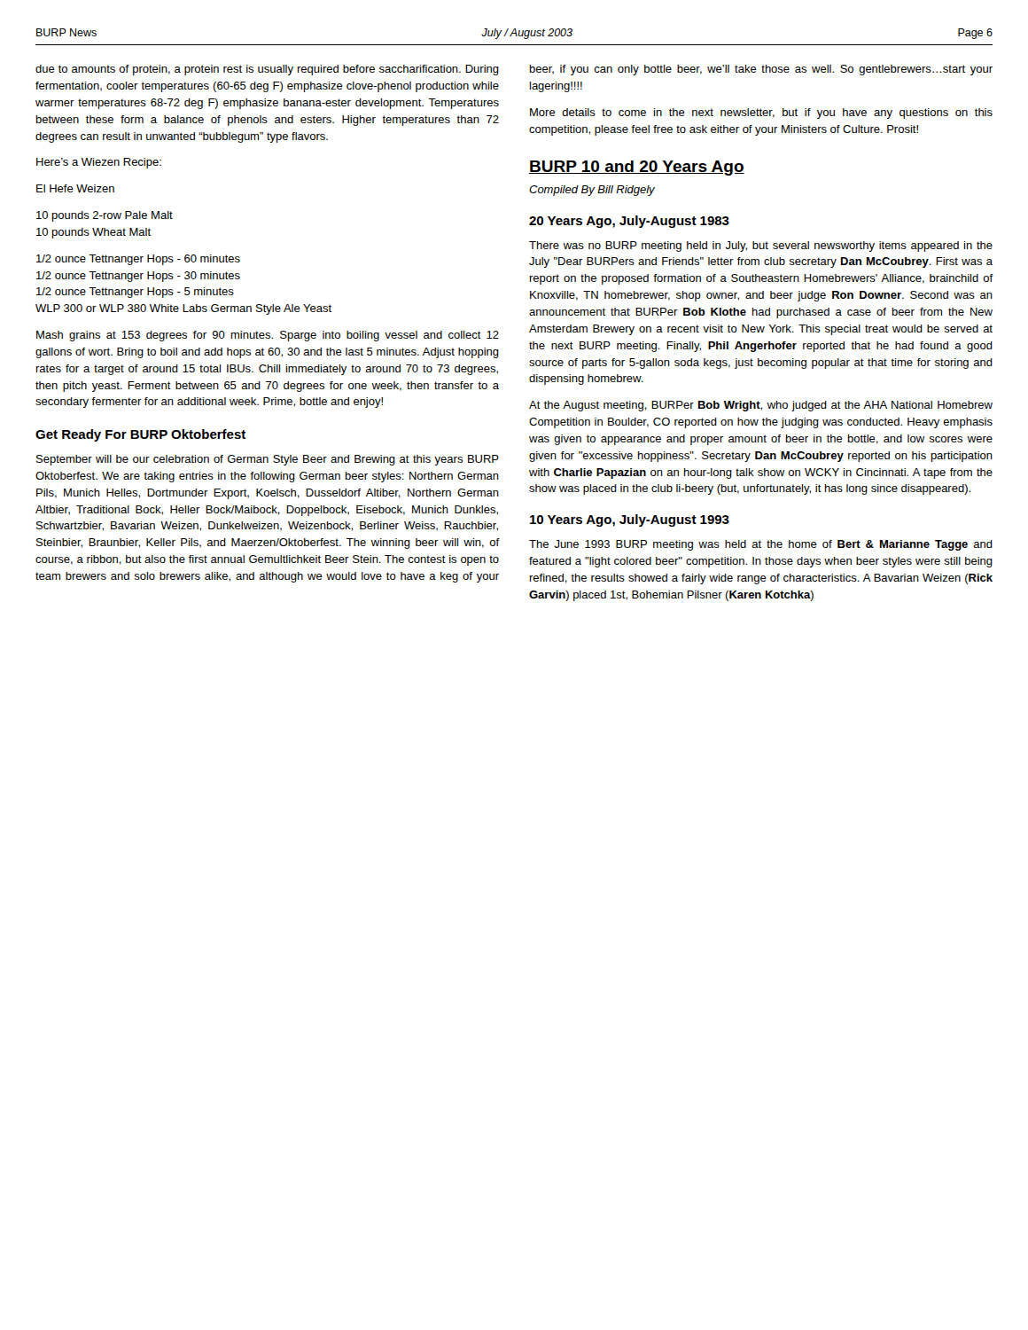BURP News July / August 2003 Page 6
due to amounts of protein, a protein rest is usually required before saccharification. During fermentation, cooler temperatures (60-65 deg F) emphasize clove-phenol production while warmer temperatures 68-72 deg F) emphasize banana-ester development. Temperatures between these form a balance of phenols and esters. Higher temperatures than 72 degrees can result in unwanted “bubblegum” type flavors.
Here’s a Wiezen Recipe:
El Hefe Weizen
10 pounds 2-row Pale Malt
10 pounds Wheat Malt
1/2 ounce Tettnanger Hops - 60 minutes
1/2 ounce Tettnanger Hops - 30 minutes
1/2 ounce Tettnanger Hops - 5 minutes
WLP 300 or WLP 380 White Labs German Style Ale Yeast
Mash grains at 153 degrees for 90 minutes. Sparge into boiling vessel and collect 12 gallons of wort. Bring to boil and add hops at 60, 30 and the last 5 minutes. Adjust hopping rates for a target of around 15 total IBUs. Chill immediately to around 70 to 73 degrees, then pitch yeast. Ferment between 65 and 70 degrees for one week, then transfer to a secondary fermenter for an additional week. Prime, bottle and enjoy!
Get Ready For BURP Oktoberfest
September will be our celebration of German Style Beer and Brewing at this years BURP Oktoberfest. We are taking entries in the following German beer styles: Northern German Pils, Munich Helles, Dortmunder Export, Koelsch, Dusseldorf Altiber, Northern German Altbier, Traditional Bock, Heller Bock/Maibock, Doppelbock, Eisebock, Munich Dunkles, Schwartzbier, Bavarian Weizen, Dunkelweizen, Weizenbock, Berliner Weiss, Rauchbier, Steinbier, Braunbier, Keller Pils, and Maerzen/Oktoberfest. The winning beer will win, of course, a ribbon, but also the first annual Gemultlichkeit Beer Stein. The contest is open to team brewers and solo brewers alike, and although we would love to have a keg of your beer, if you can only bottle beer, we’ll take those as well. So gentlebrewers…start your lagering!!!!
More details to come in the next newsletter, but if you have any questions on this competition, please feel free to ask either of your Ministers of Culture. Prosit!
BURP 10 and 20 Years Ago
Compiled By Bill Ridgely
20 Years Ago, July-August 1983
There was no BURP meeting held in July, but several newsworthy items appeared in the July "Dear BURPers and Friends" letter from club secretary Dan McCoubrey. First was a report on the proposed formation of a Southeastern Homebrewers' Alliance, brainchild of Knoxville, TN homebrewer, shop owner, and beer judge Ron Downer. Second was an announcement that BURPer Bob Klothe had purchased a case of beer from the New Amsterdam Brewery on a recent visit to New York. This special treat would be served at the next BURP meeting. Finally, Phil Angerhofer reported that he had found a good source of parts for 5-gallon soda kegs, just becoming popular at that time for storing and dispensing homebrew.
At the August meeting, BURPer Bob Wright, who judged at the AHA National Homebrew Competition in Boulder, CO reported on how the judging was conducted. Heavy emphasis was given to appearance and proper amount of beer in the bottle, and low scores were given for "excessive hoppiness". Secretary Dan McCoubrey reported on his participation with Charlie Papazian on an hour-long talk show on WCKY in Cincinnati. A tape from the show was placed in the club li-beery (but, unfortunately, it has long since disappeared).
10 Years Ago, July-August 1993
The June 1993 BURP meeting was held at the home of Bert & Marianne Tagge and featured a "light colored beer" competition. In those days when beer styles were still being refined, the results showed a fairly wide range of characteristics. A Bavarian Weizen (Rick Garvin) placed 1st, Bohemian Pilsner (Karen Kotchka)